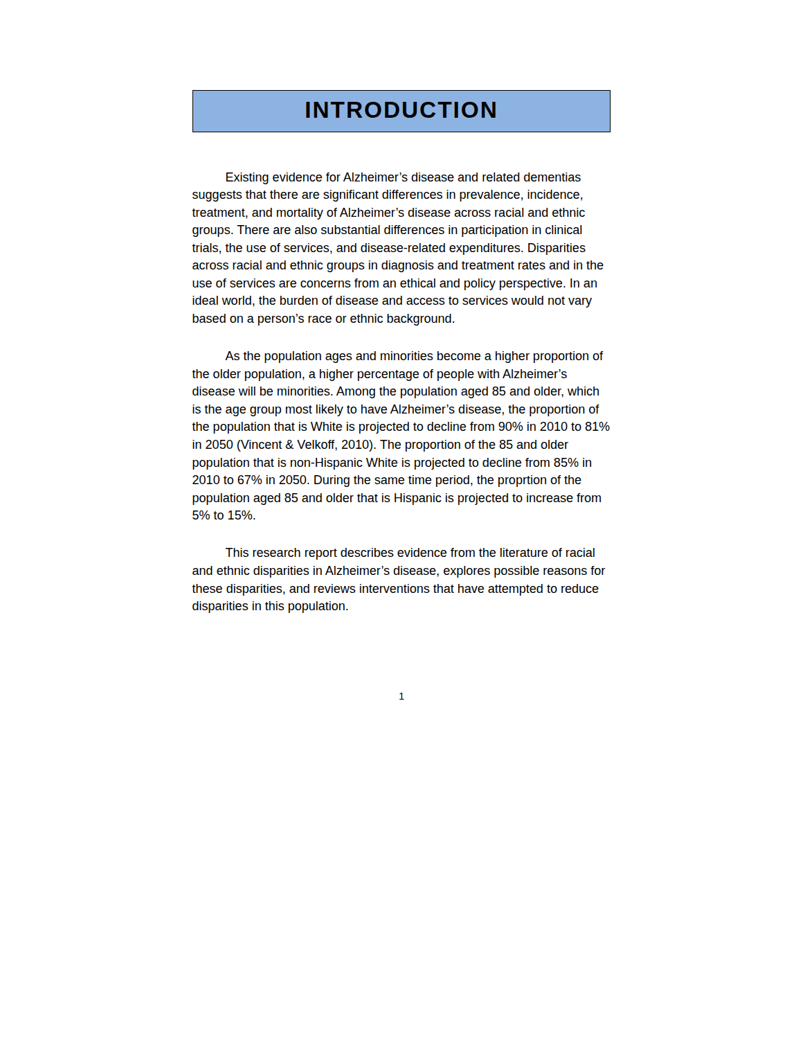INTRODUCTION
Existing evidence for Alzheimer’s disease and related dementias suggests that there are significant differences in prevalence, incidence, treatment, and mortality of Alzheimer’s disease across racial and ethnic groups. There are also substantial differences in participation in clinical trials, the use of services, and disease-related expenditures. Disparities across racial and ethnic groups in diagnosis and treatment rates and in the use of services are concerns from an ethical and policy perspective. In an ideal world, the burden of disease and access to services would not vary based on a person’s race or ethnic background.
As the population ages and minorities become a higher proportion of the older population, a higher percentage of people with Alzheimer’s disease will be minorities. Among the population aged 85 and older, which is the age group most likely to have Alzheimer’s disease, the proportion of the population that is White is projected to decline from 90% in 2010 to 81% in 2050 (Vincent & Velkoff, 2010). The proportion of the 85 and older population that is non-Hispanic White is projected to decline from 85% in 2010 to 67% in 2050. During the same time period, the proprtion of the population aged 85 and older that is Hispanic is projected to increase from 5% to 15%.
This research report describes evidence from the literature of racial and ethnic disparities in Alzheimer’s disease, explores possible reasons for these disparities, and reviews interventions that have attempted to reduce disparities in this population.
1